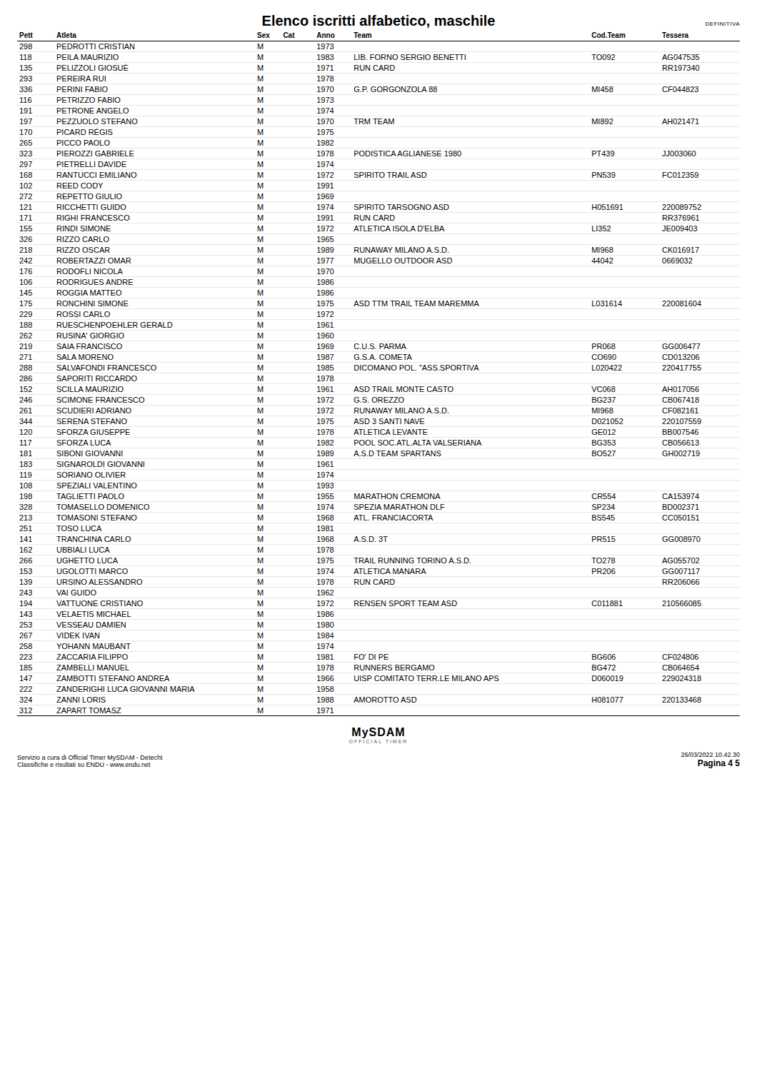Elenco iscritti alfabetico, maschile
DEFINITIVA
| Pett | Atleta | Sex | Cat | Anno | Team | Cod.Team | Tessera |
| --- | --- | --- | --- | --- | --- | --- | --- |
| 298 | PEDROTTI CRISTIAN | M | | 1973 | | | |
| 118 | PEILA MAURIZIO | M | | 1983 | LIB. FORNO SERGIO BENETTI | TO092 | AG047535 |
| 135 | PELIZZOLI GIOSUÈ | M | | 1971 | RUN CARD | | RR197340 |
| 293 | PEREIRA RUI | M | | 1978 | | | |
| 336 | PERINI FABIO | M | | 1970 | G.P. GORGONZOLA 88 | MI458 | CF044823 |
| 116 | PETRIZZO FABIO | M | | 1973 | | | |
| 191 | PETRONE ANGELO | M | | 1974 | | | |
| 197 | PEZZUOLO STEFANO | M | | 1970 | TRM TEAM | MI892 | AH021471 |
| 170 | PICARD RÉGIS | M | | 1975 | | | |
| 265 | PICCO PAOLO | M | | 1982 | | | |
| 323 | PIEROZZI GABRIELE | M | | 1978 | PODISTICA AGLIANESE 1980 | PT439 | JJ003060 |
| 297 | PIETRELLI DAVIDE | M | | 1974 | | | |
| 168 | RANTUCCI EMILIANO | M | | 1972 | SPIRITO TRAIL ASD | PN539 | FC012359 |
| 102 | REED CODY | M | | 1991 | | | |
| 272 | REPETTO GIULIO | M | | 1969 | | | |
| 121 | RICCHETTI GUIDO | M | | 1974 | SPIRITO TARSOGNO ASD | H051691 | 220089752 |
| 171 | RIGHI FRANCESCO | M | | 1991 | RUN CARD | | RR376961 |
| 155 | RINDI SIMONE | M | | 1972 | ATLETICA ISOLA D'ELBA | LI352 | JE009403 |
| 326 | RIZZO CARLO | M | | 1965 | | | |
| 218 | RIZZO OSCAR | M | | 1989 | RUNAWAY MILANO A.S.D. | MI968 | CK016917 |
| 242 | ROBERTAZZI OMAR | M | | 1977 | MUGELLO OUTDOOR ASD | 44042 | 0669032 |
| 176 | RODOFLI NICOLA | M | | 1970 | | | |
| 106 | RODRIGUES ANDRE | M | | 1986 | | | |
| 145 | ROGGIA MATTEO | M | | 1986 | | | |
| 175 | RONCHINI SIMONE | M | | 1975 | ASD TTM TRAIL TEAM MAREMMA | L031614 | 220081604 |
| 229 | ROSSI CARLO | M | | 1972 | | | |
| 188 | RUESCHENPOEHLER GERALD | M | | 1961 | | | |
| 262 | RUSINA' GIORGIO | M | | 1960 | | | |
| 219 | SAIA FRANCISCO | M | | 1969 | C.U.S. PARMA | PR068 | GG006477 |
| 271 | SALA MORENO | M | | 1987 | G.S.A. COMETA | CO690 | CD013206 |
| 288 | SALVAFONDI FRANCESCO | M | | 1985 | DICOMANO POL. "ASS.SPORTIVA | L020422 | 220417755 |
| 286 | SAPORITI RICCARDO | M | | 1978 | | | |
| 152 | SCILLA MAURIZIO | M | | 1961 | ASD TRAIL MONTE CASTO | VC068 | AH017056 |
| 246 | SCIMONE FRANCESCO | M | | 1972 | G.S. OREZZO | BG237 | CB067418 |
| 261 | SCUDIERI ADRIANO | M | | 1972 | RUNAWAY MILANO A.S.D. | MI968 | CF082161 |
| 344 | SERENA STEFANO | M | | 1975 | ASD 3 SANTI NAVE | D021052 | 220107559 |
| 120 | SFORZA GIUSEPPE | M | | 1978 | ATLETICA LEVANTE | GE012 | BB007546 |
| 117 | SFORZA LUCA | M | | 1982 | POOL SOC.ATL.ALTA VALSERIANA | BG353 | CB056613 |
| 181 | SIBONI GIOVANNI | M | | 1989 | A.S.D TEAM SPARTANS | BO527 | GH002719 |
| 183 | SIGNAROLDI GIOVANNI | M | | 1961 | | | |
| 119 | SORIANO OLIVIER | M | | 1974 | | | |
| 108 | SPEZIALI VALENTINO | M | | 1993 | | | |
| 198 | TAGLIETTI PAOLO | M | | 1955 | MARATHON CREMONA | CR554 | CA153974 |
| 328 | TOMASELLO DOMENICO | M | | 1974 | SPEZIA MARATHON DLF | SP234 | BD002371 |
| 213 | TOMASONI STEFANO | M | | 1968 | ATL. FRANCIACORTA | BS545 | CC050151 |
| 251 | TOSO LUCA | M | | 1981 | | | |
| 141 | TRANCHINA CARLO | M | | 1968 | A.S.D. 3T | PR515 | GG008970 |
| 162 | UBBIALI LUCA | M | | 1978 | | | |
| 266 | UGHETTO LUCA | M | | 1975 | TRAIL RUNNING TORINO A.S.D. | TO278 | AG055702 |
| 153 | UGOLOTTI MARCO | M | | 1974 | ATLETICA MANARA | PR206 | GG007117 |
| 139 | URSINO ALESSANDRO | M | | 1978 | RUN CARD | | RR206066 |
| 243 | VAI GUIDO | M | | 1962 | | | |
| 194 | VATTUONE CRISTIANO | M | | 1972 | RENSEN SPORT TEAM ASD | C011881 | 210566085 |
| 143 | VELAETIS MICHAEL | M | | 1986 | | | |
| 253 | VESSEAU DAMIEN | M | | 1980 | | | |
| 267 | VIDEK IVAN | M | | 1984 | | | |
| 258 | YOHANN MAUBANT | M | | 1974 | | | |
| 223 | ZACCARIA FILIPPO | M | | 1981 | FO' DI PE | BG606 | CF024806 |
| 185 | ZAMBELLI MANUEL | M | | 1978 | RUNNERS BERGAMO | BG472 | CB064654 |
| 147 | ZAMBOTTI STEFANO ANDREA | M | | 1966 | UISP COMITATO TERR.LE MILANO APS | D060019 | 229024318 |
| 222 | ZANDERIGHI LUCA GIOVANNI MARIA | M | | 1958 | | | |
| 324 | ZANNI LORIS | M | | 1988 | AMOROTTO ASD | H081077 | 220133468 |
| 312 | ZAPART TOMASZ | M | | 1971 | | | |
MySDAM
OFFICIAL TIMER
Servizio a cura di Official Timer MySDAM - Detecht
Classifiche e risultati su ENDU - www.endu.net
26/03/2022 10.42.30
Pagina 4 5